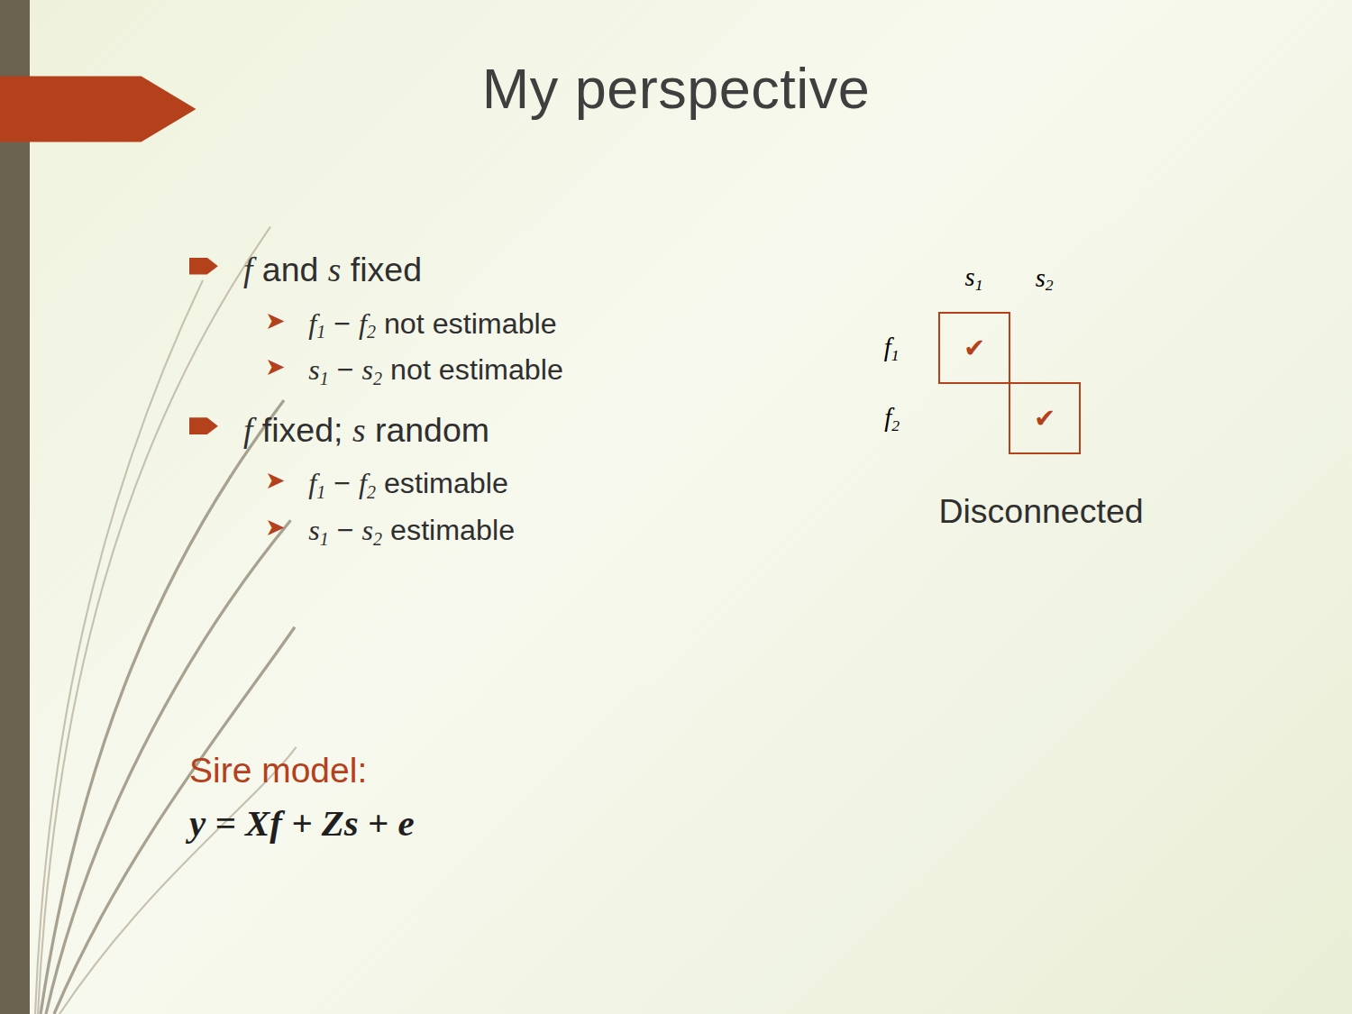My perspective
f and s fixed
f1 − f2 not estimable
s1 − s2 not estimable
f fixed; s random
f1 − f2 estimable
s1 − s2 estimable
Sire model:
y = Xf + Zs + e
| | s 1 | s 2 |
| f 1 | ✔ | |
| f 2 | | ✔ |
Disconnected